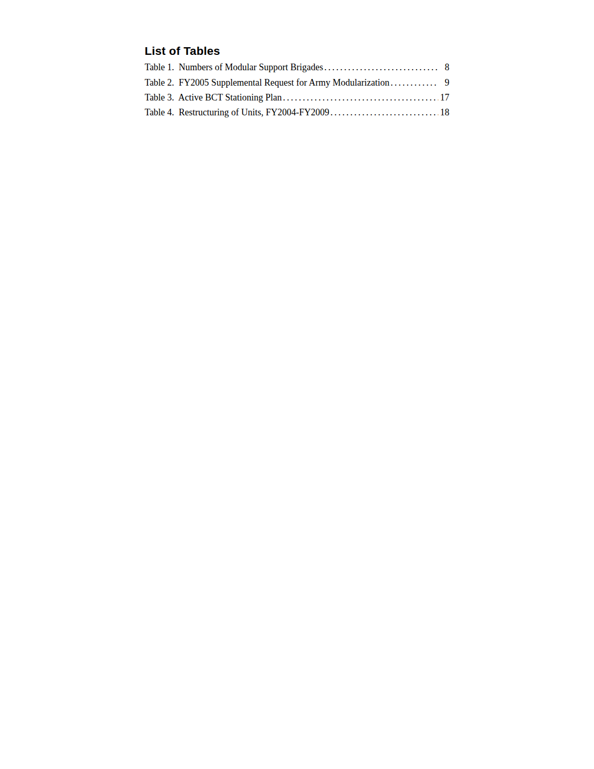List of Tables
Table 1. Numbers of Modular Support Brigades ........................................................ 8
Table 2. FY2005 Supplemental Request for Army Modularization ........................................................ 9
Table 3. Active BCT Stationing Plan ........................................................ 17
Table 4. Restructuring of Units, FY2004-FY2009 ........................................................ 18